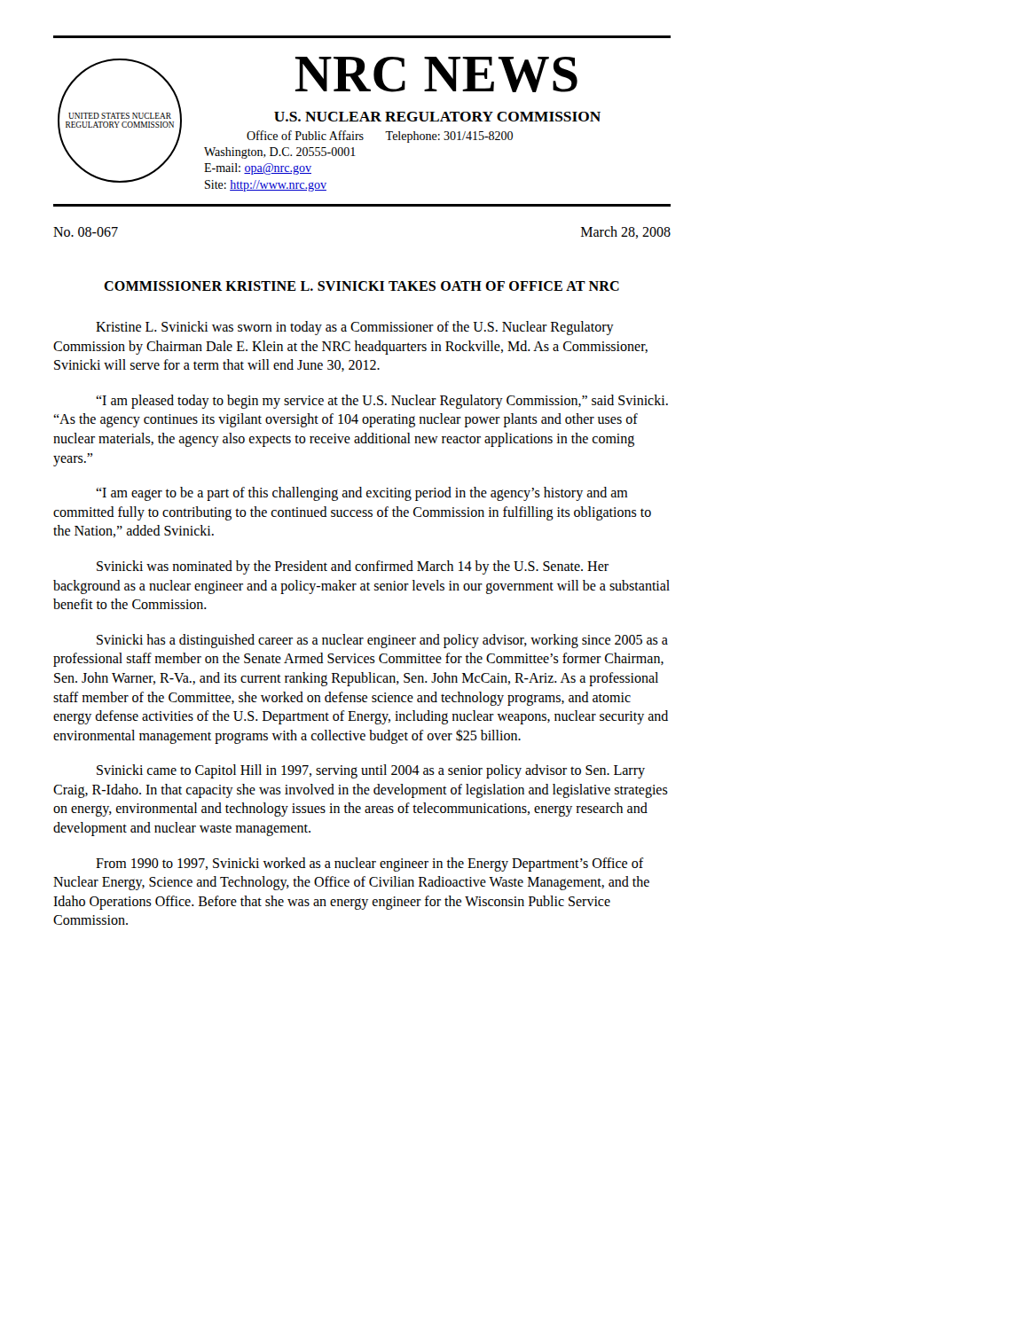UNITED STATES NUCLEAR REGULATORY COMMISSION
NRC NEWS
U.S. NUCLEAR REGULATORY COMMISSION
Office of Public Affairs Telephone: 301/415-8200
Washington, D.C. 20555-0001
E-mail: opa@nrc.gov
Site: http://www.nrc.gov
No. 08-067 March 28, 2008
Commissioner Kristine L. Svinicki Takes Oath of Office at NRC
Kristine L. Svinicki was sworn in today as a Commissioner of the U.S. Nuclear Regulatory Commission by Chairman Dale E. Klein at the NRC headquarters in Rockville, Md. As a Commissioner, Svinicki will serve for a term that will end June 30, 2012.
“I am pleased today to begin my service at the U.S. Nuclear Regulatory Commission,” said Svinicki. “As the agency continues its vigilant oversight of 104 operating nuclear power plants and other uses of nuclear materials, the agency also expects to receive additional new reactor applications in the coming years.”
“I am eager to be a part of this challenging and exciting period in the agency’s history and am committed fully to contributing to the continued success of the Commission in fulfilling its obligations to the Nation,” added Svinicki.
Svinicki was nominated by the President and confirmed March 14 by the U.S. Senate. Her background as a nuclear engineer and a policy-maker at senior levels in our government will be a substantial benefit to the Commission.
Svinicki has a distinguished career as a nuclear engineer and policy advisor, working since 2005 as a professional staff member on the Senate Armed Services Committee for the Committee’s former Chairman, Sen. John Warner, R-Va., and its current ranking Republican, Sen. John McCain, R-Ariz. As a professional staff member of the Committee, she worked on defense science and technology programs, and atomic energy defense activities of the U.S. Department of Energy, including nuclear weapons, nuclear security and environmental management programs with a collective budget of over $25 billion.
Svinicki came to Capitol Hill in 1997, serving until 2004 as a senior policy advisor to Sen. Larry Craig, R-Idaho. In that capacity she was involved in the development of legislation and legislative strategies on energy, environmental and technology issues in the areas of telecommunications, energy research and development and nuclear waste management.
From 1990 to 1997, Svinicki worked as a nuclear engineer in the Energy Department’s Office of Nuclear Energy, Science and Technology, the Office of Civilian Radioactive Waste Management, and the Idaho Operations Office. Before that she was an energy engineer for the Wisconsin Public Service Commission.